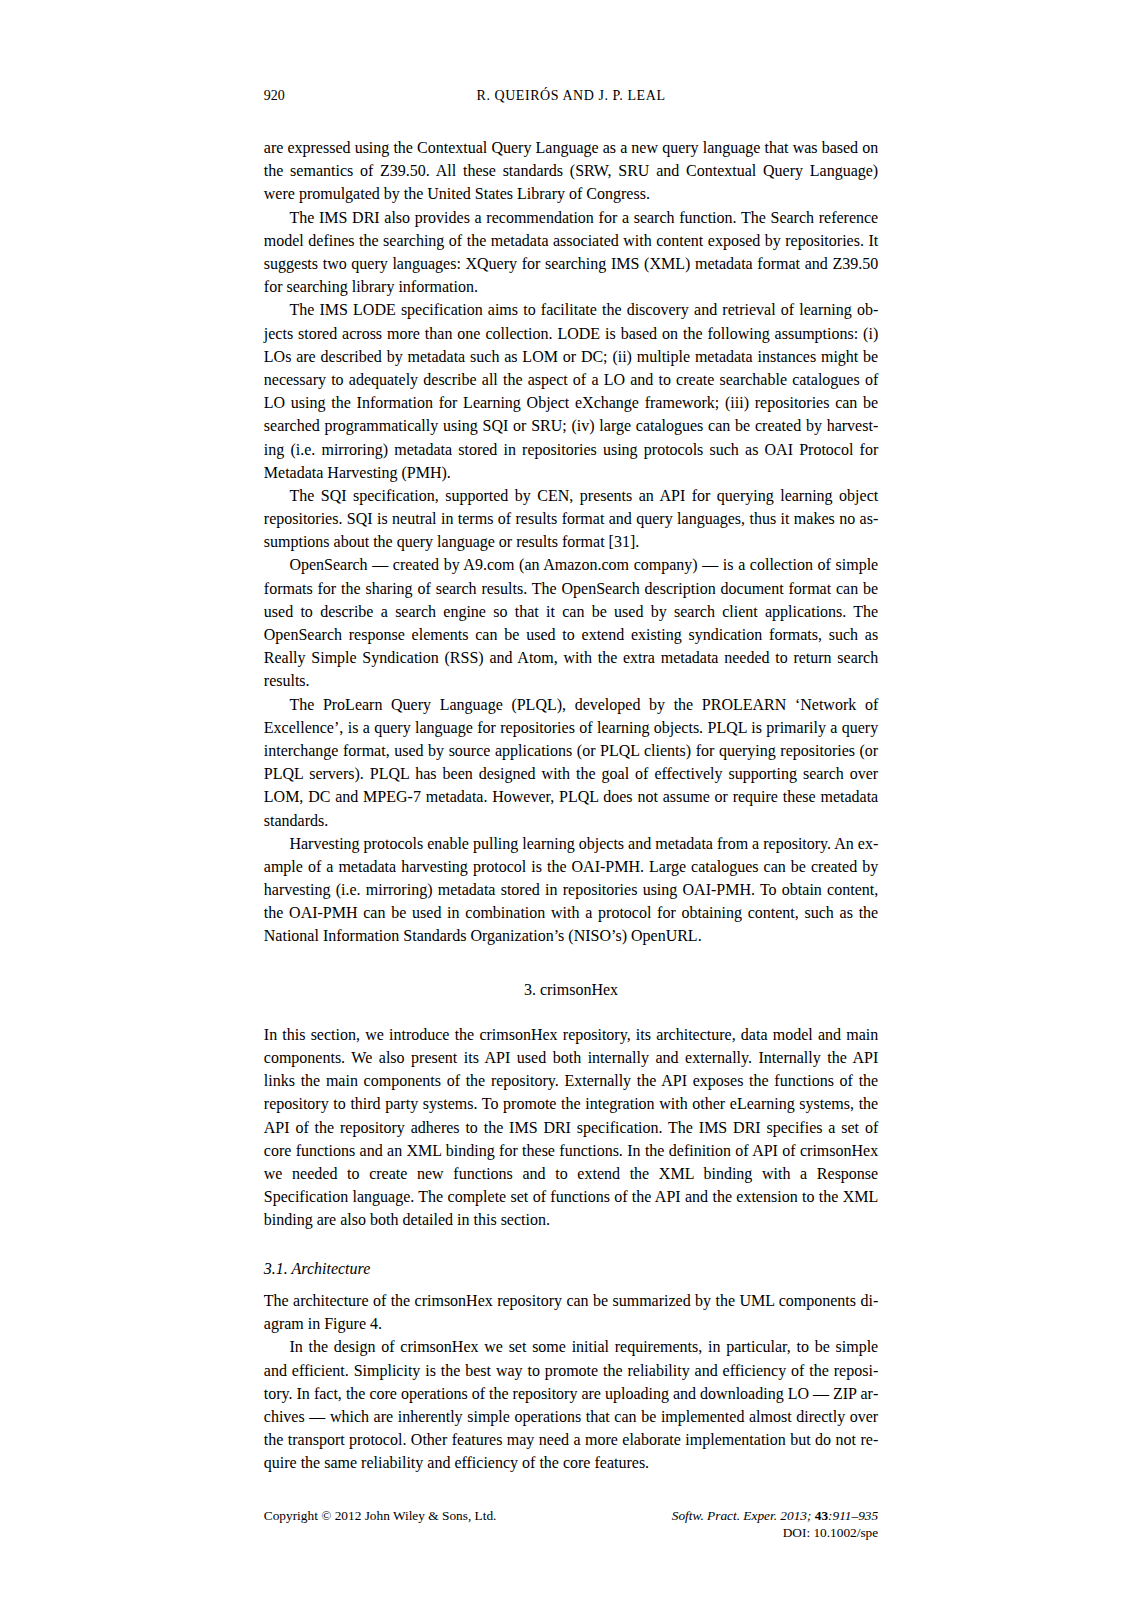920 R. QUEIRÓS AND J. P. LEAL
are expressed using the Contextual Query Language as a new query language that was based on the semantics of Z39.50. All these standards (SRW, SRU and Contextual Query Language) were promulgated by the United States Library of Congress.
The IMS DRI also provides a recommendation for a search function. The Search reference model defines the searching of the metadata associated with content exposed by repositories. It suggests two query languages: XQuery for searching IMS (XML) metadata format and Z39.50 for searching library information.
The IMS LODE specification aims to facilitate the discovery and retrieval of learning objects stored across more than one collection. LODE is based on the following assumptions: (i) LOs are described by metadata such as LOM or DC; (ii) multiple metadata instances might be necessary to adequately describe all the aspect of a LO and to create searchable catalogues of LO using the Information for Learning Object eXchange framework; (iii) repositories can be searched programmatically using SQI or SRU; (iv) large catalogues can be created by harvesting (i.e. mirroring) metadata stored in repositories using protocols such as OAI Protocol for Metadata Harvesting (PMH).
The SQI specification, supported by CEN, presents an API for querying learning object repositories. SQI is neutral in terms of results format and query languages, thus it makes no assumptions about the query language or results format [31].
OpenSearch — created by A9.com (an Amazon.com company) — is a collection of simple formats for the sharing of search results. The OpenSearch description document format can be used to describe a search engine so that it can be used by search client applications. The OpenSearch response elements can be used to extend existing syndication formats, such as Really Simple Syndication (RSS) and Atom, with the extra metadata needed to return search results.
The ProLearn Query Language (PLQL), developed by the PROLEARN ‘Network of Excellence’, is a query language for repositories of learning objects. PLQL is primarily a query interchange format, used by source applications (or PLQL clients) for querying repositories (or PLQL servers). PLQL has been designed with the goal of effectively supporting search over LOM, DC and MPEG-7 metadata. However, PLQL does not assume or require these metadata standards.
Harvesting protocols enable pulling learning objects and metadata from a repository. An example of a metadata harvesting protocol is the OAI-PMH. Large catalogues can be created by harvesting (i.e. mirroring) metadata stored in repositories using OAI-PMH. To obtain content, the OAI-PMH can be used in combination with a protocol for obtaining content, such as the National Information Standards Organization’s (NISO’s) OpenURL.
3. crimsonHex
In this section, we introduce the crimsonHex repository, its architecture, data model and main components. We also present its API used both internally and externally. Internally the API links the main components of the repository. Externally the API exposes the functions of the repository to third party systems. To promote the integration with other eLearning systems, the API of the repository adheres to the IMS DRI specification. The IMS DRI specifies a set of core functions and an XML binding for these functions. In the definition of API of crimsonHex we needed to create new functions and to extend the XML binding with a Response Specification language. The complete set of functions of the API and the extension to the XML binding are also both detailed in this section.
3.1. Architecture
The architecture of the crimsonHex repository can be summarized by the UML components diagram in Figure 4.
In the design of crimsonHex we set some initial requirements, in particular, to be simple and efficient. Simplicity is the best way to promote the reliability and efficiency of the repository. In fact, the core operations of the repository are uploading and downloading LO — ZIP archives — which are inherently simple operations that can be implemented almost directly over the transport protocol. Other features may need a more elaborate implementation but do not require the same reliability and efficiency of the core features.
Copyright © 2012 John Wiley & Sons, Ltd.
Softw. Pract. Exper. 2013; 43:911–935
DOI: 10.1002/spe